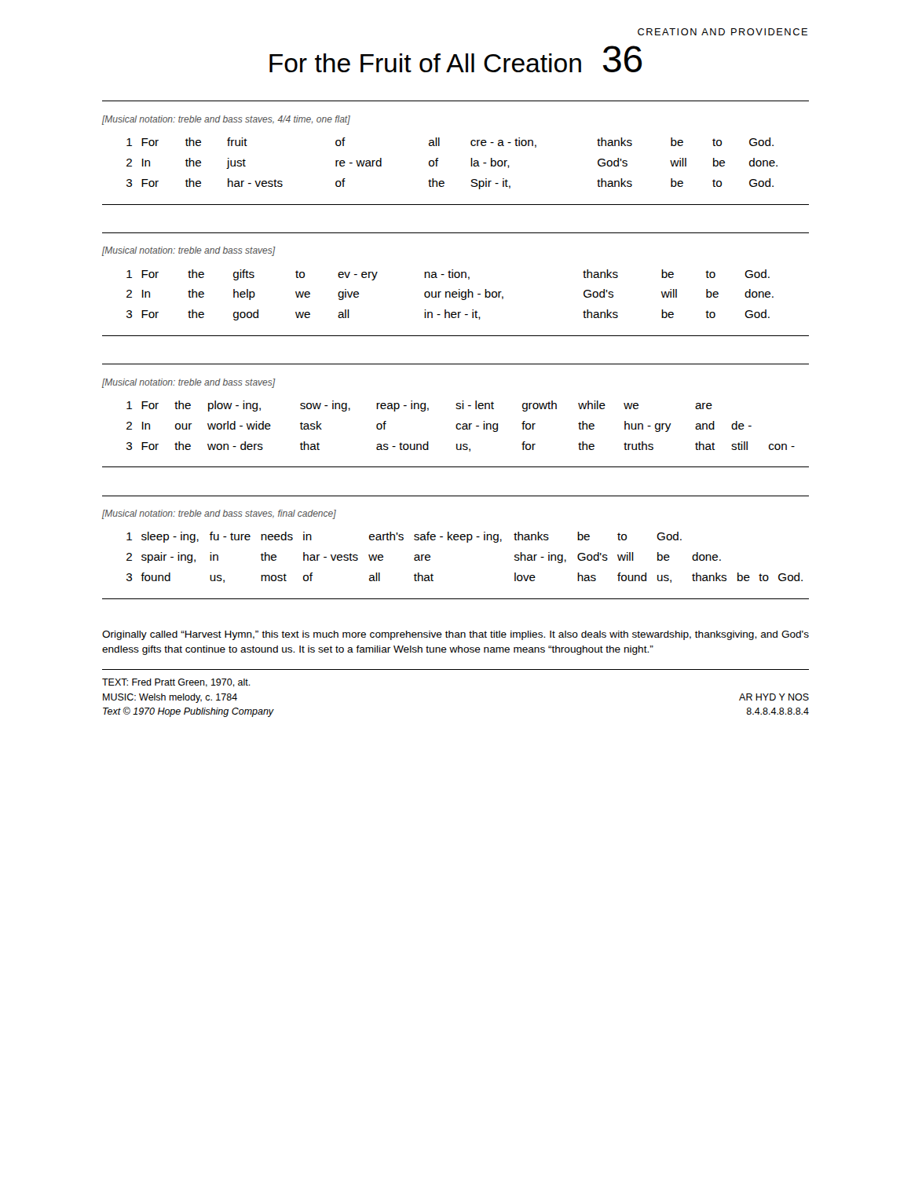Creation and Providence
For the Fruit of All Creation
36
[Musical notation: treble and bass staves, 4/4 time, one flat]
| 1 | For | the | fruit | of | all | cre - a - tion, | thanks | be | to | God. |
| 2 | In | the | just | re - ward | of | la - bor, | God's | will | be | done. |
| 3 | For | the | har - vests | of | the | Spir - it, | thanks | be | to | God. |
[Musical notation: treble and bass staves]
| 1 | For | the | gifts | to | ev - ery | na - tion, | thanks | be | to | God. |
| 2 | In | the | help | we | give | our neigh - bor, | God's | will | be | done. |
| 3 | For | the | good | we | all | in - her - it, | thanks | be | to | God. |
[Musical notation: treble and bass staves]
| 1 | For | the | plow - ing, | sow - ing, | reap - ing, | si - lent | growth | while | we | are |
| 2 | In | our | world - wide | task | of | car - ing | for | the | hun - gry | and | de - |
| 3 | For | the | won - ders | that | as - tound | us, | for | the | truths | that | still | con - |
[Musical notation: treble and bass staves, final cadence]
| 1 | sleep - ing, | fu - ture | needs | in | earth's | safe - keep - ing, | thanks | be | to | God. |
| 2 | spair - ing, | in | the | har - vests | we | are | shar - ing, | God's | will | be | done. |
| 3 | found | us, | most | of | all | that | love | has | found | us, | thanks | be | to | God. |
Originally called “Harvest Hymn,” this text is much more comprehensive than that title implies. It also deals with stewardship, thanksgiving, and God's endless gifts that continue to astound us. It is set to a familiar Welsh tune whose name means “throughout the night.”
TEXT: Fred Pratt Green, 1970, alt.
MUSIC: Welsh melody, c. 1784
Text © 1970 Hope Publishing Company
AR HYD Y NOS
8.4.8.4.8.8.8.4